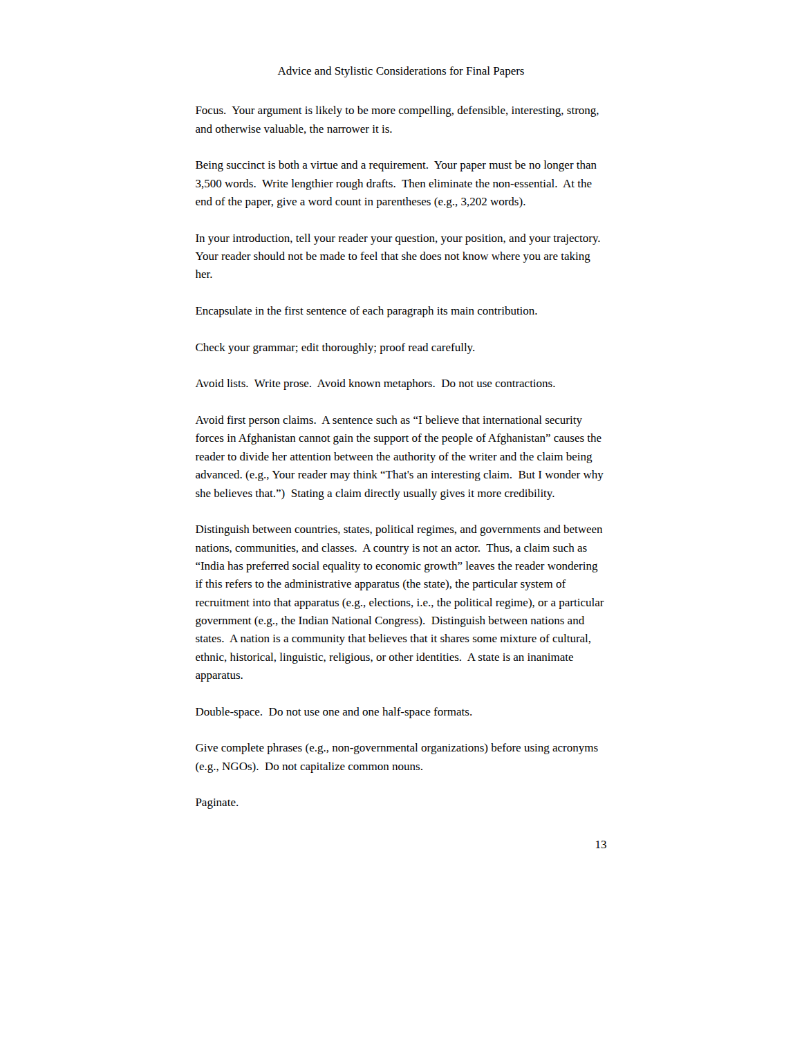Advice and Stylistic Considerations for Final Papers
Focus. Your argument is likely to be more compelling, defensible, interesting, strong, and otherwise valuable, the narrower it is.
Being succinct is both a virtue and a requirement. Your paper must be no longer than 3,500 words. Write lengthier rough drafts. Then eliminate the non-essential. At the end of the paper, give a word count in parentheses (e.g., 3,202 words).
In your introduction, tell your reader your question, your position, and your trajectory. Your reader should not be made to feel that she does not know where you are taking her.
Encapsulate in the first sentence of each paragraph its main contribution.
Check your grammar; edit thoroughly; proof read carefully.
Avoid lists. Write prose. Avoid known metaphors. Do not use contractions.
Avoid first person claims. A sentence such as “I believe that international security forces in Afghanistan cannot gain the support of the people of Afghanistan” causes the reader to divide her attention between the authority of the writer and the claim being advanced. (e.g., Your reader may think “That's an interesting claim. But I wonder why she believes that.”) Stating a claim directly usually gives it more credibility.
Distinguish between countries, states, political regimes, and governments and between nations, communities, and classes. A country is not an actor. Thus, a claim such as “India has preferred social equality to economic growth” leaves the reader wondering if this refers to the administrative apparatus (the state), the particular system of recruitment into that apparatus (e.g., elections, i.e., the political regime), or a particular government (e.g., the Indian National Congress). Distinguish between nations and states. A nation is a community that believes that it shares some mixture of cultural, ethnic, historical, linguistic, religious, or other identities. A state is an inanimate apparatus.
Double-space. Do not use one and one half-space formats.
Give complete phrases (e.g., non-governmental organizations) before using acronyms (e.g., NGOs). Do not capitalize common nouns.
Paginate.
13